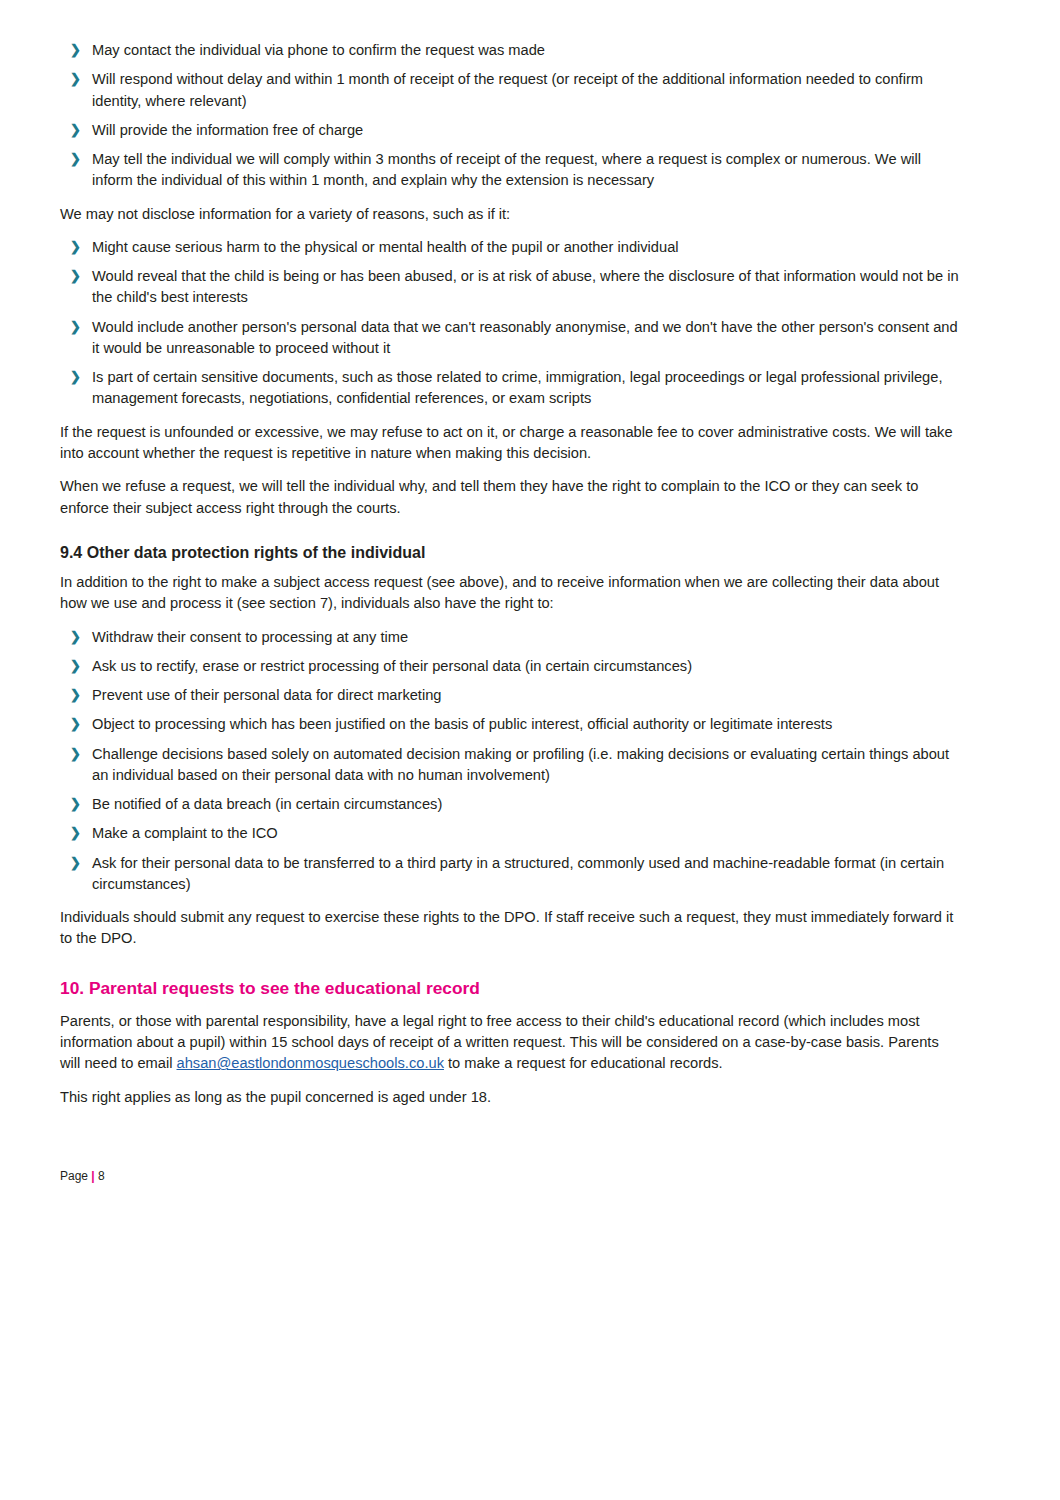May contact the individual via phone to confirm the request was made
Will respond without delay and within 1 month of receipt of the request (or receipt of the additional information needed to confirm identity, where relevant)
Will provide the information free of charge
May tell the individual we will comply within 3 months of receipt of the request, where a request is complex or numerous. We will inform the individual of this within 1 month, and explain why the extension is necessary
We may not disclose information for a variety of reasons, such as if it:
Might cause serious harm to the physical or mental health of the pupil or another individual
Would reveal that the child is being or has been abused, or is at risk of abuse, where the disclosure of that information would not be in the child's best interests
Would include another person's personal data that we can't reasonably anonymise, and we don't have the other person's consent and it would be unreasonable to proceed without it
Is part of certain sensitive documents, such as those related to crime, immigration, legal proceedings or legal professional privilege, management forecasts, negotiations, confidential references, or exam scripts
If the request is unfounded or excessive, we may refuse to act on it, or charge a reasonable fee to cover administrative costs. We will take into account whether the request is repetitive in nature when making this decision.
When we refuse a request, we will tell the individual why, and tell them they have the right to complain to the ICO or they can seek to enforce their subject access right through the courts.
9.4 Other data protection rights of the individual
In addition to the right to make a subject access request (see above), and to receive information when we are collecting their data about how we use and process it (see section 7), individuals also have the right to:
Withdraw their consent to processing at any time
Ask us to rectify, erase or restrict processing of their personal data (in certain circumstances)
Prevent use of their personal data for direct marketing
Object to processing which has been justified on the basis of public interest, official authority or legitimate interests
Challenge decisions based solely on automated decision making or profiling (i.e. making decisions or evaluating certain things about an individual based on their personal data with no human involvement)
Be notified of a data breach (in certain circumstances)
Make a complaint to the ICO
Ask for their personal data to be transferred to a third party in a structured, commonly used and machine-readable format (in certain circumstances)
Individuals should submit any request to exercise these rights to the DPO. If staff receive such a request, they must immediately forward it to the DPO.
10. Parental requests to see the educational record
Parents, or those with parental responsibility, have a legal right to free access to their child's educational record (which includes most information about a pupil) within 15 school days of receipt of a written request. This will be considered on a case-by-case basis. Parents will need to email ahsan@eastlondonmosqueschools.co.uk to make a request for educational records.
This right applies as long as the pupil concerned is aged under 18.
Page | 8